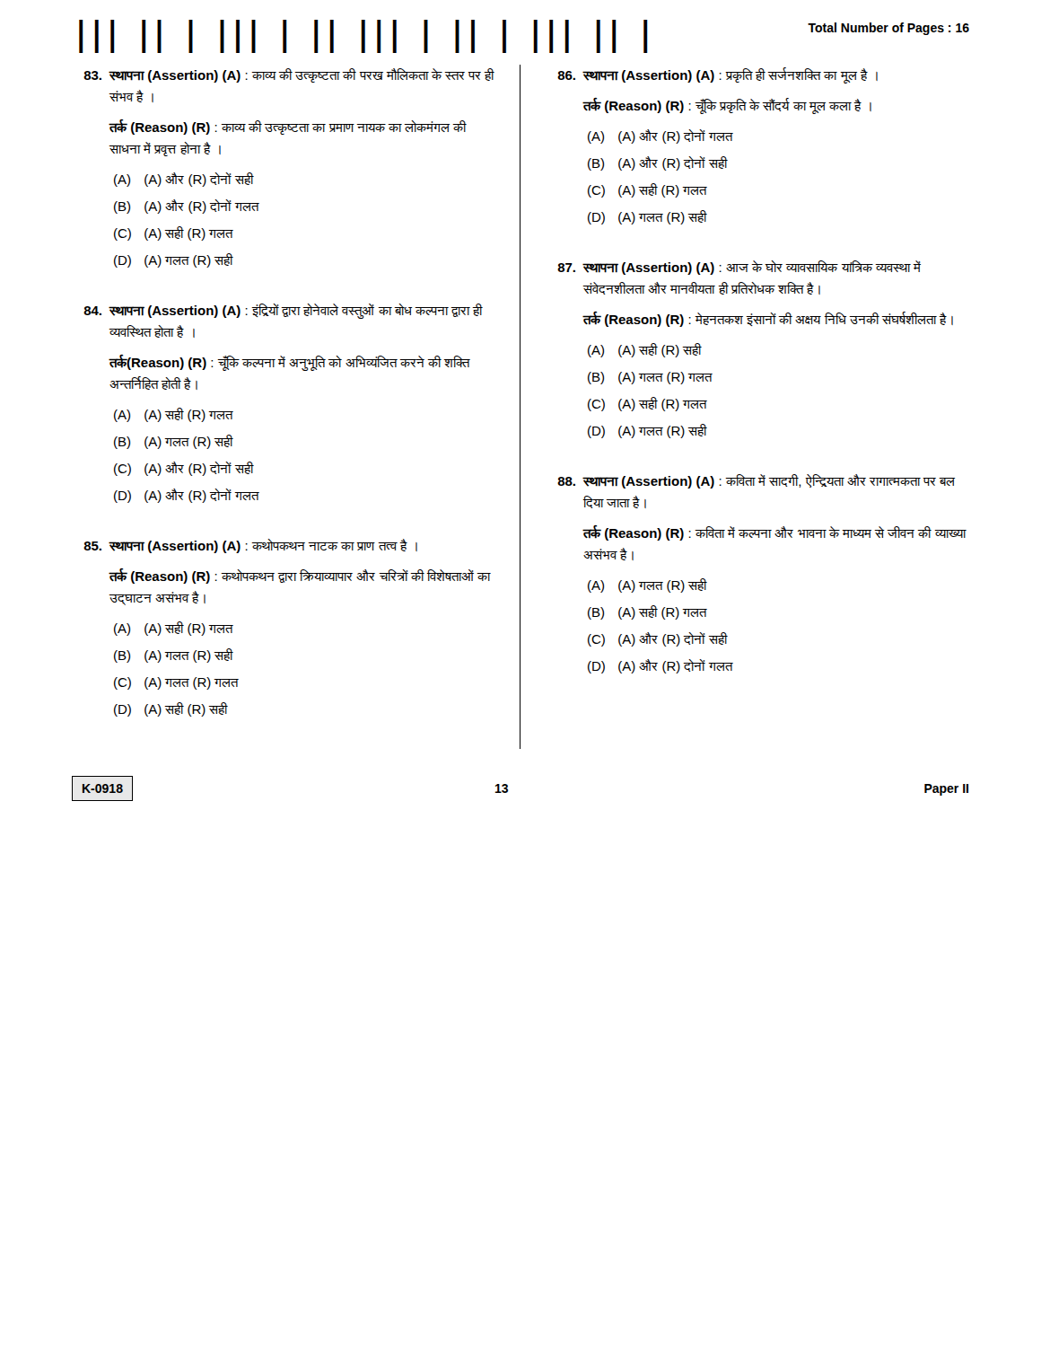||| || | ||| | || ||| | || | ||| || |
Total Number of Pages : 16
83.
स्थापना (Assertion) (A) : काव्य की उत्कृष्टता की परख मौलिकता के स्तर पर ही संभव है ।
तर्क (Reason) (R) : काव्य की उत्कृष्टता का प्रमाण नायक का लोकमंगल की साधना में प्रवृत्त होना है ।
(A) (A) और (R) दोनों सही
(B) (A) और (R) दोनों गलत
(C) (A) सही (R) गलत
(D) (A) गलत (R) सही
84.
स्थापना (Assertion) (A) : इंद्रियों द्वारा होनेवाले वस्तुओं का बोध कल्पना द्वारा ही व्यवस्थित होता है ।
तर्क(Reason) (R) : चूँकि कल्पना में अनुभूति को अभिव्यंजित करने की शक्ति अन्तर्निहित होती है।
(A) (A) सही (R) गलत
(B) (A) गलत (R) सही
(C) (A) और (R) दोनों सही
(D) (A) और (R) दोनों गलत
85.
स्थापना (Assertion) (A) : कथोपकथन नाटक का प्राण तत्व है ।
तर्क (Reason) (R) : कथोपकथन द्वारा क्रियाव्यापार और चरित्रों की विशेषताओं का उद्घाटन असंभव है।
(A) (A) सही (R) गलत
(B) (A) गलत (R) सही
(C) (A) गलत (R) गलत
(D) (A) सही (R) सही
86.
स्थापना (Assertion) (A) : प्रकृति ही सर्जनशक्ति का मूल है ।
तर्क (Reason) (R) : चूँकि प्रकृति के सौंदर्य का मूल कला है ।
(A) (A) और (R) दोनों गलत
(B) (A) और (R) दोनों सही
(C) (A) सही (R) गलत
(D) (A) गलत (R) सही
87.
स्थापना (Assertion) (A) : आज के घोर व्यावसायिक यांत्रिक व्यवस्था में संवेदनशीलता और मानवीयता ही प्रतिरोधक शक्ति है।
तर्क (Reason) (R) : मेहनतकश इंसानों की अक्षय निधि उनकी संघर्षशीलता है।
(A) (A) सही (R) सही
(B) (A) गलत (R) गलत
(C) (A) सही (R) गलत
(D) (A) गलत (R) सही
88.
स्थापना (Assertion) (A) : कविता में सादगी, ऐन्द्रियता और रागात्मकता पर बल दिया जाता है।
तर्क (Reason) (R) : कविता में कल्पना और भावना के माध्यम से जीवन की व्याख्या असंभव है।
(A) (A) गलत (R) सही
(B) (A) सही (R) गलत
(C) (A) और (R) दोनों सही
(D) (A) और (R) दोनों गलत
K-0918
13
Paper II